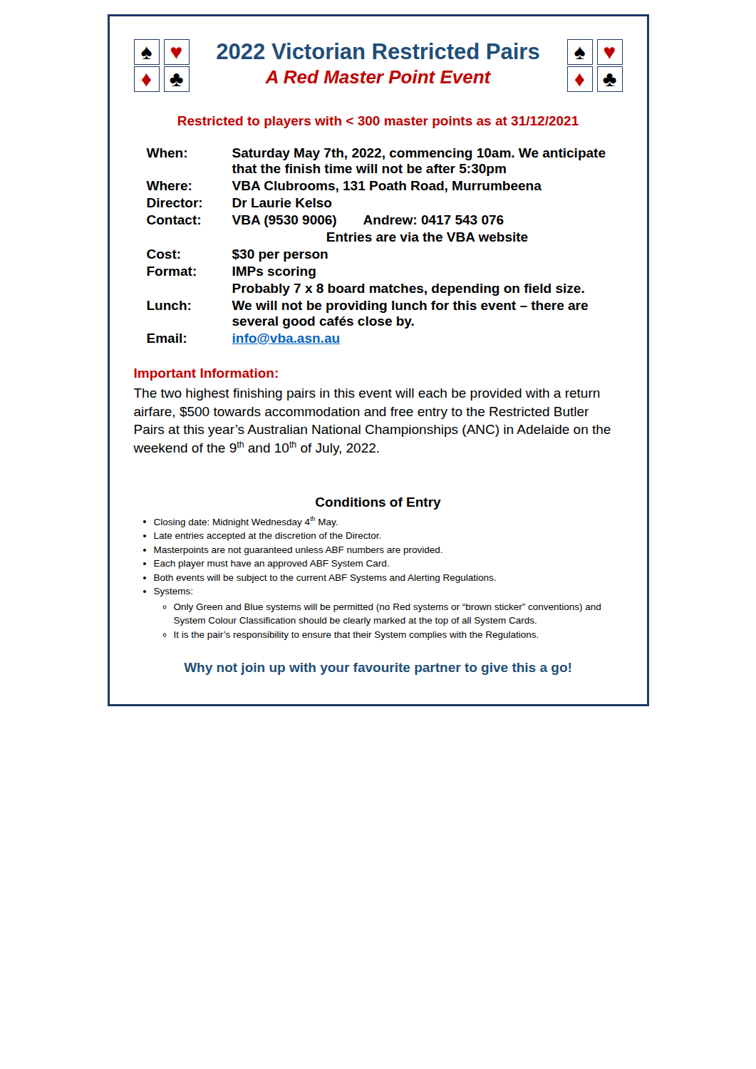♠
♥
♦
♣
2022 Victorian Restricted Pairs
A Red Master Point Event
♠
♥
♦
♣
Restricted to players with < 300 master points as at 31/12/2021
| When: | Saturday May 7th, 2022, commencing 10am. We anticipate that the finish time will not be after 5:30pm |
| Where: | VBA Clubrooms, 131 Poath Road, Murrumbeena |
| Director: | Dr Laurie Kelso |
| Contact: | VBA (9530 9006) Andrew: 0417 543 076 |
| | Entries are via the VBA website |
| Cost: | $30 per person |
| Format: | IMPs scoring |
| | Probably 7 x 8 board matches, depending on field size. |
| Lunch: | We will not be providing lunch for this event – there are several good cafés close by. |
| Email: | info@vba.asn.au |
Important Information:
The two highest finishing pairs in this event will each be provided with a return airfare, $500 towards accommodation and free entry to the Restricted Butler Pairs at this year’s Australian National Championships (ANC) in Adelaide on the weekend of the 9th and 10th of July, 2022.
Conditions of Entry
Closing date: Midnight Wednesday 4th May.
Late entries accepted at the discretion of the Director.
Masterpoints are not guaranteed unless ABF numbers are provided.
Each player must have an approved ABF System Card.
Both events will be subject to the current ABF Systems and Alerting Regulations.
Systems:
Only Green and Blue systems will be permitted (no Red systems or “brown sticker” conventions) and System Colour Classification should be clearly marked at the top of all System Cards.
It is the pair’s responsibility to ensure that their System complies with the Regulations.
Why not join up with your favourite partner to give this a go!